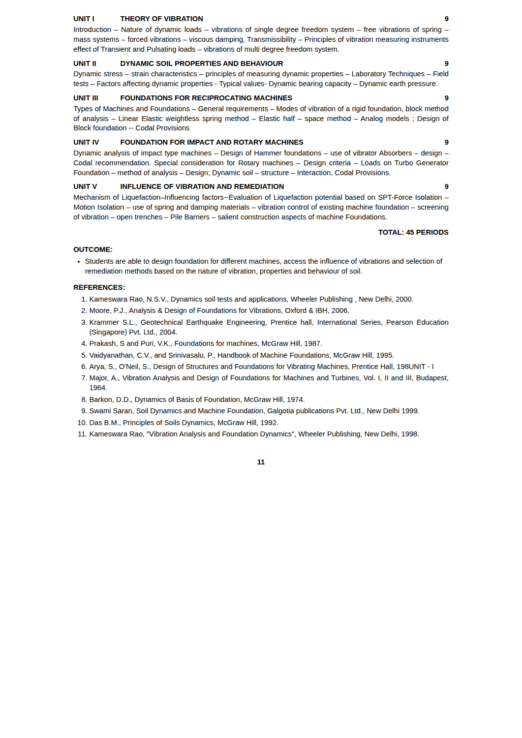UNIT ITHEORY OF VIBRATION 9
Introduction – Nature of dynamic loads – vibrations of single degree freedom system – free vibrations of spring – mass systems – forced vibrations – viscous damping, Transmissibility – Principles of vibration measuring instruments effect of Transient and Pulsating loads – vibrations of multi degree freedom system.
UNIT IIDYNAMIC SOIL PROPERTIES AND BEHAVIOUR 9
Dynamic stress – strain characteristics – principles of measuring dynamic properties – Laboratory Techniques – Field tests – Factors affecting dynamic properties - Typical values- Dynamic bearing capacity – Dynamic earth pressure.
UNIT IIIFOUNDATIONS FOR RECIPROCATING MACHINES 9
Types of Machines and Foundations – General requirements – Modes of vibration of a rigid foundation, block method of analysis – Linear Elastic weightless spring method – Elastic half – space method – Analog models ; Design of Block foundation -- Codal Provisions
UNIT IVFOUNDATION FOR IMPACT AND ROTARY MACHINES 9
Dynamic analysis of impact type machines – Design of Hammer foundations – use of vibrator Absorbers – design – Codal recommendation. Special consideration for Rotary machines – Design criteria – Loads on Turbo Generator Foundation – method of analysis – Design; Dynamic soil – structure – Interaction, Codal Provisions.
UNIT VINFLUENCE OF VIBRATION AND REMEDIATION 9
Mechanism of Liquefaction–Influencing factors--Evaluation of Liquefaction potential based on SPT-Force Isolation – Motion Isolation – use of spring and damping materials – vibration control of existing machine foundation – screening of vibration – open trenches – Pile Barriers – salient construction aspects of machine Foundations.
TOTAL: 45 PERIODS
Outcome:
Students are able to design foundation for different machines, access the influence of vibrations and selection of remediation methods based on the nature of vibration, properties and behaviour of soil.
References:
Kameswara Rao, N.S.V., Dynamics soil tests and applications, Wheeler Publishing , New Delhi, 2000.
Moore, P.J., Analysis & Design of Foundations for Vibrations, Oxford & IBH, 2006.
Krammer S.L., Geotechnical Earthquake Engineering, Prentice hall, International Series, Pearson Education (Singapore) Pvt. Ltd., 2004.
Prakash, S and Puri, V.K., Foundations for machines, McGraw Hill, 1987.
Vaidyanathan, C.V., and Srinivasalu, P., Handbook of Machine Foundations, McGraw Hill, 1995.
Arya, S., O'Neil, S., Design of Structures and Foundations for Vibrating Machines, Prentice Hall, 198UNIT - I
Major, A., Vibration Analysis and Design of Foundations for Machines and Turbines, Vol. I, II and III, Budapest, 1964.
Barkon, D.D., Dynamics of Basis of Foundation, McGraw Hill, 1974.
Swami Saran, Soil Dynamics and Machine Foundation, Galgotia publications Pvt. Ltd., New Delhi 1999.
Das B.M., Principles of Soils Dynamics, McGraw Hill, 1992.
Kameswara Rao, "Vibration Analysis and Foundation Dynamics", Wheeler Publishing, New Delhi, 1998.
11